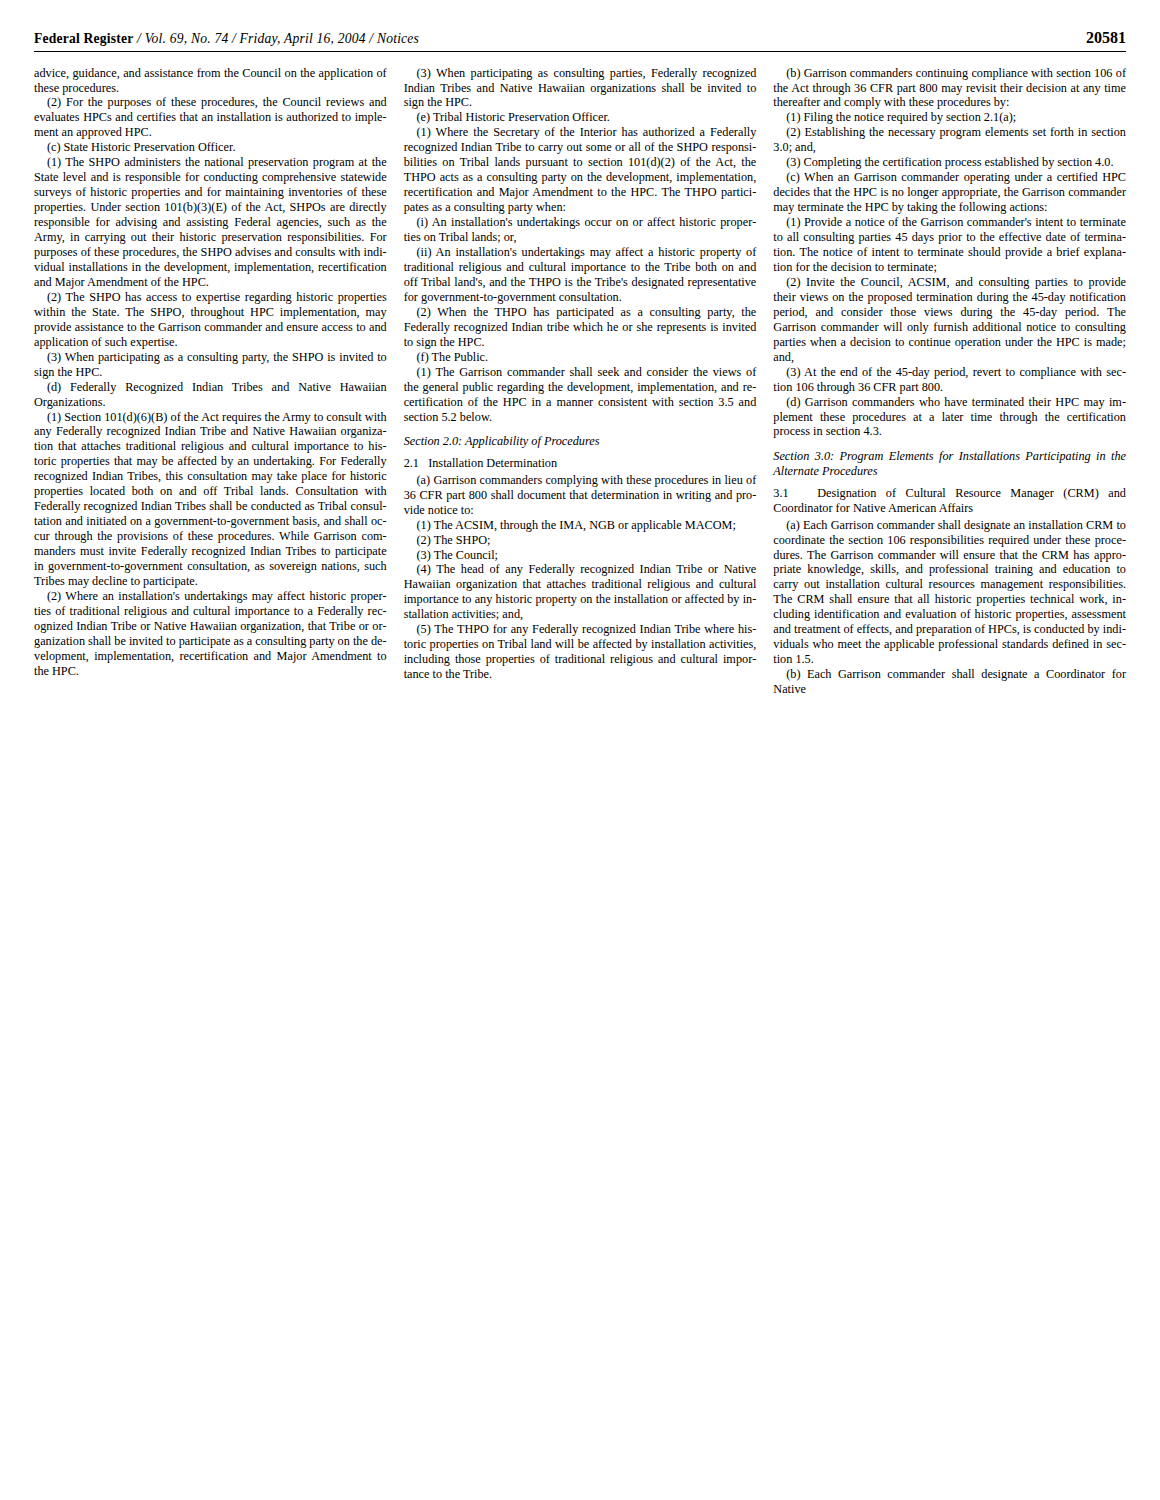Federal Register / Vol. 69, No. 74 / Friday, April 16, 2004 / Notices
20581
advice, guidance, and assistance from the Council on the application of these procedures.
(2) For the purposes of these procedures, the Council reviews and evaluates HPCs and certifies that an installation is authorized to implement an approved HPC.
(c) State Historic Preservation Officer.
(1) The SHPO administers the national preservation program at the State level and is responsible for conducting comprehensive statewide surveys of historic properties and for maintaining inventories of these properties. Under section 101(b)(3)(E) of the Act, SHPOs are directly responsible for advising and assisting Federal agencies, such as the Army, in carrying out their historic preservation responsibilities. For purposes of these procedures, the SHPO advises and consults with individual installations in the development, implementation, recertification and Major Amendment of the HPC.
(2) The SHPO has access to expertise regarding historic properties within the State. The SHPO, throughout HPC implementation, may provide assistance to the Garrison commander and ensure access to and application of such expertise.
(3) When participating as a consulting party, the SHPO is invited to sign the HPC.
(d) Federally Recognized Indian Tribes and Native Hawaiian Organizations.
(1) Section 101(d)(6)(B) of the Act requires the Army to consult with any Federally recognized Indian Tribe and Native Hawaiian organization that attaches traditional religious and cultural importance to historic properties that may be affected by an undertaking. For Federally recognized Indian Tribes, this consultation may take place for historic properties located both on and off Tribal lands. Consultation with Federally recognized Indian Tribes shall be conducted as Tribal consultation and initiated on a government-to-government basis, and shall occur through the provisions of these procedures. While Garrison commanders must invite Federally recognized Indian Tribes to participate in government-to-government consultation, as sovereign nations, such Tribes may decline to participate.
(2) Where an installation's undertakings may affect historic properties of traditional religious and cultural importance to a Federally recognized Indian Tribe or Native Hawaiian organization, that Tribe or organization shall be invited to participate as a consulting party on the development, implementation, recertification and Major Amendment to the HPC.
(3) When participating as consulting parties, Federally recognized Indian Tribes and Native Hawaiian organizations shall be invited to sign the HPC.
(e) Tribal Historic Preservation Officer.
(1) Where the Secretary of the Interior has authorized a Federally recognized Indian Tribe to carry out some or all of the SHPO responsibilities on Tribal lands pursuant to section 101(d)(2) of the Act, the THPO acts as a consulting party on the development, implementation, recertification and Major Amendment to the HPC. The THPO participates as a consulting party when:
(i) An installation's undertakings occur on or affect historic properties on Tribal lands; or,
(ii) An installation's undertakings may affect a historic property of traditional religious and cultural importance to the Tribe both on and off Tribal land's, and the THPO is the Tribe's designated representative for government-to-government consultation.
(2) When the THPO has participated as a consulting party, the Federally recognized Indian tribe which he or she represents is invited to sign the HPC.
(f) The Public.
(1) The Garrison commander shall seek and consider the views of the general public regarding the development, implementation, and recertification of the HPC in a manner consistent with section 3.5 and section 5.2 below.
Section 2.0: Applicability of Procedures
2.1 Installation Determination
(a) Garrison commanders complying with these procedures in lieu of 36 CFR part 800 shall document that determination in writing and provide notice to:
(1) The ACSIM, through the IMA, NGB or applicable MACOM;
(2) The SHPO;
(3) The Council;
(4) The head of any Federally recognized Indian Tribe or Native Hawaiian organization that attaches traditional religious and cultural importance to any historic property on the installation or affected by installation activities; and,
(5) The THPO for any Federally recognized Indian Tribe where historic properties on Tribal land will be affected by installation activities, including those properties of traditional religious and cultural importance to the Tribe.
(b) Garrison commanders continuing compliance with section 106 of the Act through 36 CFR part 800 may revisit their decision at any time thereafter and comply with these procedures by:
(1) Filing the notice required by section 2.1(a);
(2) Establishing the necessary program elements set forth in section 3.0; and,
(3) Completing the certification process established by section 4.0.
(c) When an Garrison commander operating under a certified HPC decides that the HPC is no longer appropriate, the Garrison commander may terminate the HPC by taking the following actions:
(1) Provide a notice of the Garrison commander's intent to terminate to all consulting parties 45 days prior to the effective date of termination. The notice of intent to terminate should provide a brief explanation for the decision to terminate;
(2) Invite the Council, ACSIM, and consulting parties to provide their views on the proposed termination during the 45-day notification period, and consider those views during the 45-day period. The Garrison commander will only furnish additional notice to consulting parties when a decision to continue operation under the HPC is made; and,
(3) At the end of the 45-day period, revert to compliance with section 106 through 36 CFR part 800.
(d) Garrison commanders who have terminated their HPC may implement these procedures at a later time through the certification process in section 4.3.
Section 3.0: Program Elements for Installations Participating in the Alternate Procedures
3.1 Designation of Cultural Resource Manager (CRM) and Coordinator for Native American Affairs
(a) Each Garrison commander shall designate an installation CRM to coordinate the section 106 responsibilities required under these procedures. The Garrison commander will ensure that the CRM has appropriate knowledge, skills, and professional training and education to carry out installation cultural resources management responsibilities. The CRM shall ensure that all historic properties technical work, including identification and evaluation of historic properties, assessment and treatment of effects, and preparation of HPCs, is conducted by individuals who meet the applicable professional standards defined in section 1.5.
(b) Each Garrison commander shall designate a Coordinator for Native